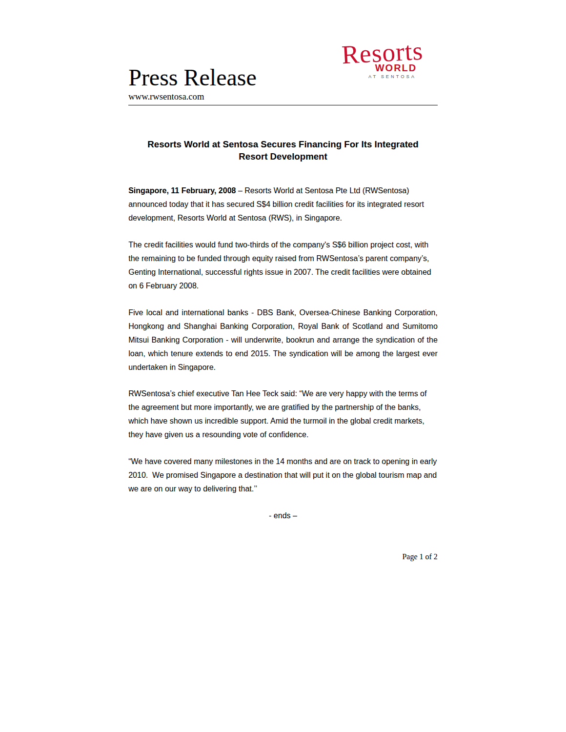Resorts WORLD AT SENTOSA
Press Release
www.rwsentosa.com
Resorts World at Sentosa Secures Financing For Its Integrated Resort Development
Singapore, 11 February, 2008 – Resorts World at Sentosa Pte Ltd (RWSentosa) announced today that it has secured S$4 billion credit facilities for its integrated resort development, Resorts World at Sentosa (RWS), in Singapore.
The credit facilities would fund two-thirds of the company's S$6 billion project cost, with the remaining to be funded through equity raised from RWSentosa’s parent company’s, Genting International, successful rights issue in 2007. The credit facilities were obtained on 6 February 2008.
Five local and international banks - DBS Bank, Oversea-Chinese Banking Corporation, Hongkong and Shanghai Banking Corporation, Royal Bank of Scotland and Sumitomo Mitsui Banking Corporation - will underwrite, bookrun and arrange the syndication of the loan, which tenure extends to end 2015. The syndication will be among the largest ever undertaken in Singapore.
RWSentosa’s chief executive Tan Hee Teck said: “We are very happy with the terms of the agreement but more importantly, we are gratified by the partnership of the banks, which have shown us incredible support. Amid the turmoil in the global credit markets, they have given us a resounding vote of confidence.
“We have covered many milestones in the 14 months and are on track to opening in early 2010. We promised Singapore a destination that will put it on the global tourism map and we are on our way to delivering that.’’
- ends –
Page 1 of 2